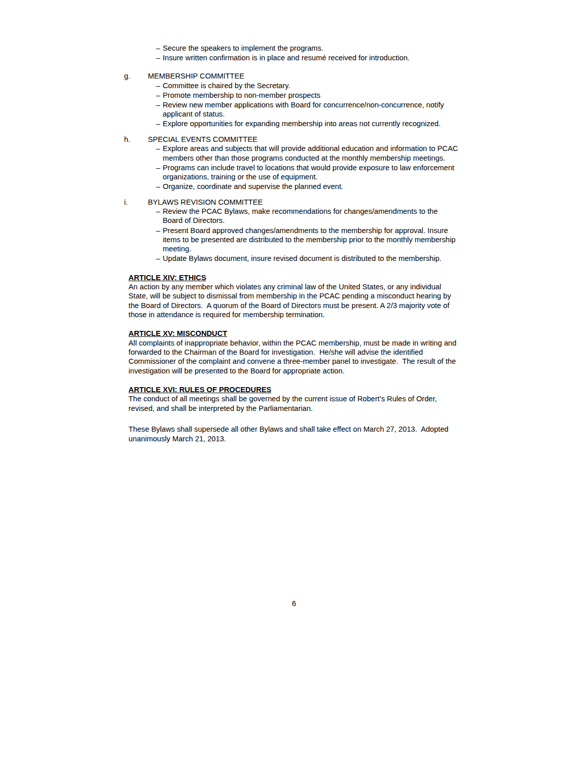Secure the speakers to implement the programs.
Insure written confirmation is in place and resumé received for introduction.
g. MEMBERSHIP COMMITTEE
Committee is chaired by the Secretary.
Promote membership to non-member prospects
Review new member applications with Board for concurrence/non-concurrence, notify applicant of status.
Explore opportunities for expanding membership into areas not currently recognized.
h. SPECIAL EVENTS COMMITTEE
Explore areas and subjects that will provide additional education and information to PCAC members other than those programs conducted at the monthly membership meetings.
Programs can include travel to locations that would provide exposure to law enforcement organizations, training or the use of equipment.
Organize, coordinate and supervise the planned event.
i. BYLAWS REVISION COMMITTEE
Review the PCAC Bylaws, make recommendations for changes/amendments to the Board of Directors.
Present Board approved changes/amendments to the membership for approval. Insure items to be presented are distributed to the membership prior to the monthly membership meeting.
Update Bylaws document, insure revised document is distributed to the membership.
ARTICLE XIV: ETHICS
An action by any member which violates any criminal law of the United States, or any individual State, will be subject to dismissal from membership in the PCAC pending a misconduct hearing by the Board of Directors. A quorum of the Board of Directors must be present. A 2/3 majority vote of those in attendance is required for membership termination.
ARTICLE XV: MISCONDUCT
All complaints of inappropriate behavior, within the PCAC membership, must be made in writing and forwarded to the Chairman of the Board for investigation. He/she will advise the identified Commissioner of the complaint and convene a three-member panel to investigate. The result of the investigation will be presented to the Board for appropriate action.
ARTICLE XVI: RULES OF PROCEDURES
The conduct of all meetings shall be governed by the current issue of Robert’s Rules of Order, revised, and shall be interpreted by the Parliamentarian.
These Bylaws shall supersede all other Bylaws and shall take effect on March 27, 2013. Adopted unanimously March 21, 2013.
6